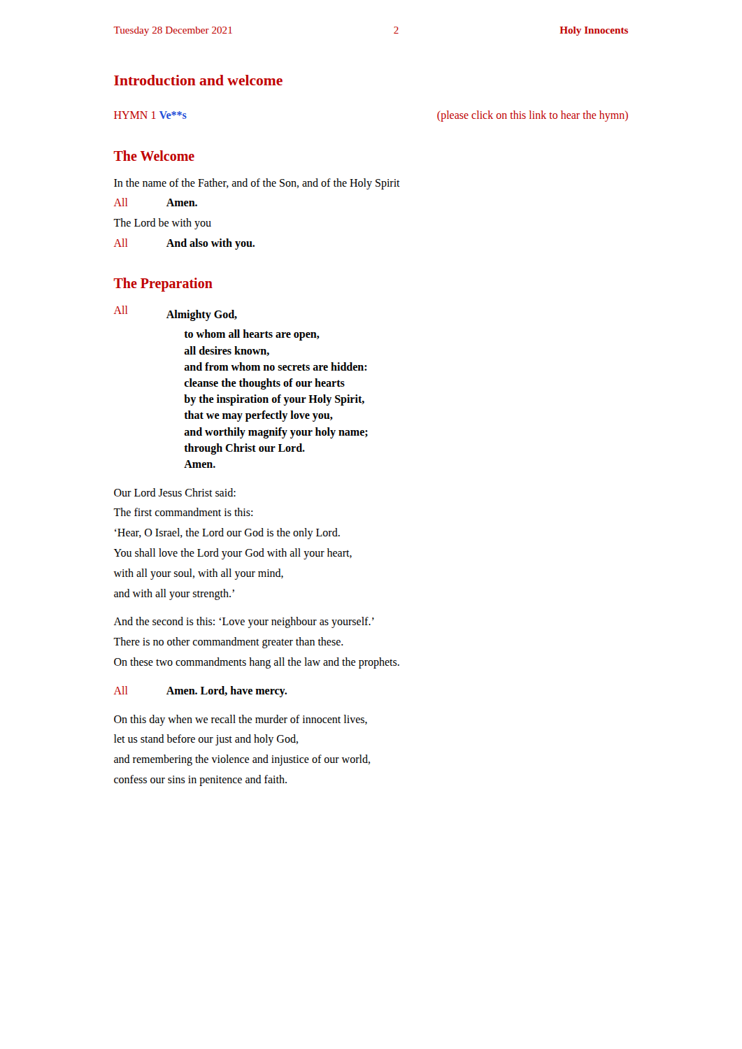Tuesday 28 December 2021 2 Holy Innocents
Introduction and welcome
HYMN 1 Ve**s (please click on this link to hear the hymn)
The Welcome
In the name of the Father, and of the Son, and of the Holy Spirit
All
Amen.
The Lord be with you
All
And also with you.
The Preparation
All
Almighty God,
to whom all hearts are open,
all desires known,
and from whom no secrets are hidden:
cleanse the thoughts of our hearts
by the inspiration of your Holy Spirit,
that we may perfectly love you,
and worthily magnify your holy name;
through Christ our Lord.
Amen.
Our Lord Jesus Christ said:
The first commandment is this:
‘Hear, O Israel, the Lord our God is the only Lord.
You shall love the Lord your God with all your heart,
with all your soul, with all your mind,
and with all your strength.’
And the second is this: ‘Love your neighbour as yourself.’
There is no other commandment greater than these.
On these two commandments hang all the law and the prophets.
All
Amen. Lord, have mercy.
On this day when we recall the murder of innocent lives,
let us stand before our just and holy God,
and remembering the violence and injustice of our world,
confess our sins in penitence and faith.